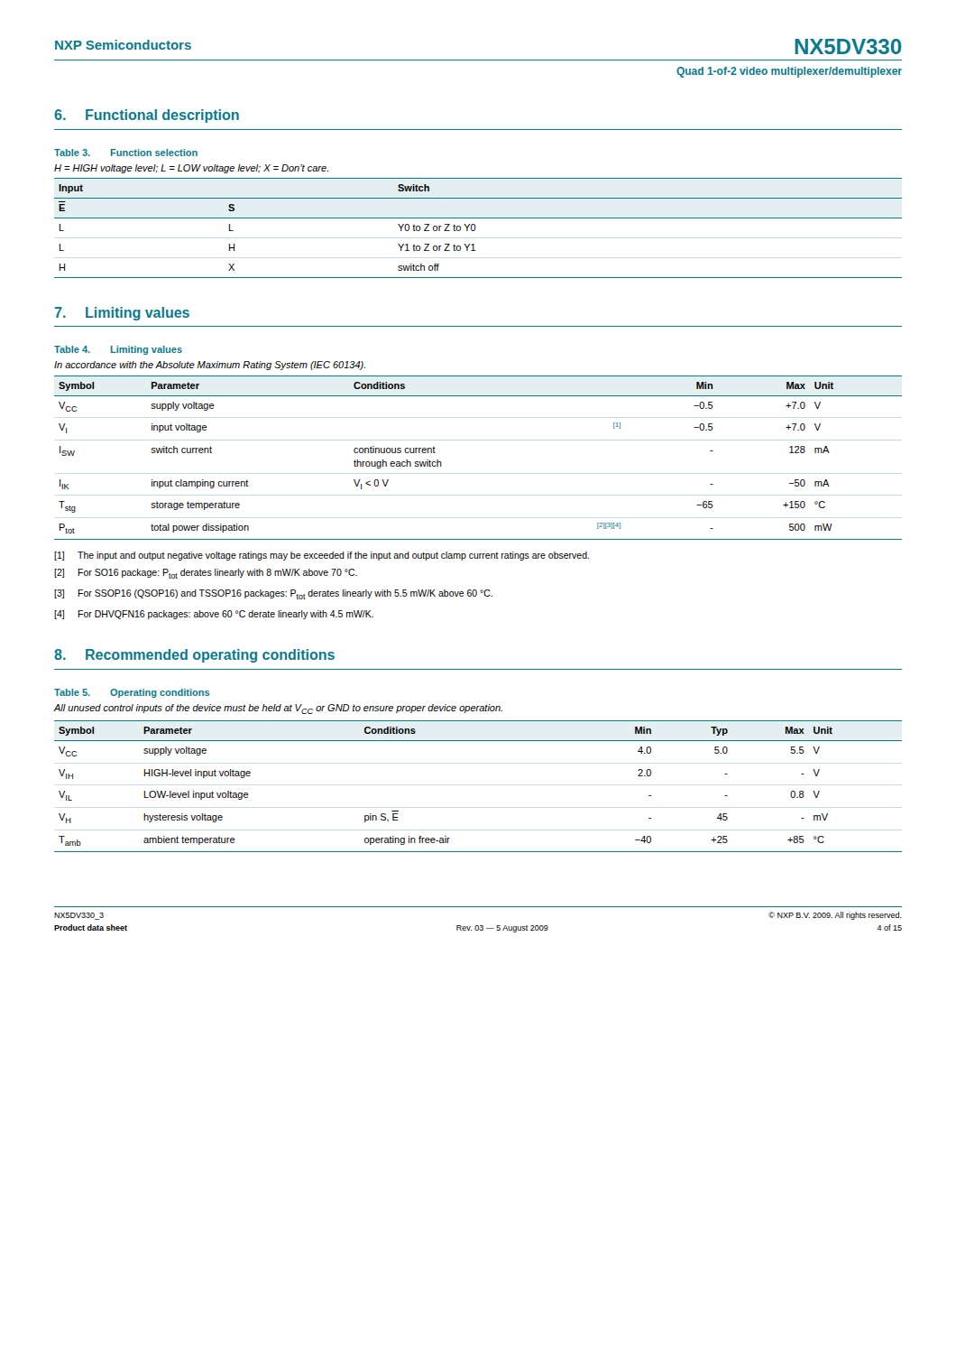NXP Semiconductors
NX5DV330
Quad 1-of-2 video multiplexer/demultiplexer
6. Functional description
Table 3. Function selection
H = HIGH voltage level; L = LOW voltage level; X = Don’t care.
| Input | Switch |
| --- | --- |
| E | S | |
| L | L | Y0 to Z or Z to Y0 |
| L | H | Y1 to Z or Z to Y1 |
| H | X | switch off |
7. Limiting values
Table 4. Limiting values
In accordance with the Absolute Maximum Rating System (IEC 60134).
| Symbol | Parameter | Conditions | Min | Max | Unit |
| --- | --- | --- | --- | --- | --- |
| V CC | supply voltage | | −0.5 | +7.0 | V |
| V I | input voltage | [1] | −0.5 | +7.0 | V |
| I SW | switch current | continuous current through each switch | - | 128 | mA |
| I IK | input clamping current | V I < 0 V | - | −50 | mA |
| T stg | storage temperature | | −65 | +150 | °C |
| P tot | total power dissipation | [2] [3] [4] | - | 500 | mW |
[1] The input and output negative voltage ratings may be exceeded if the input and output clamp current ratings are observed.
[2] For SO16 package: Ptot derates linearly with 8 mW/K above 70 °C.
[3] For SSOP16 (QSOP16) and TSSOP16 packages: Ptot derates linearly with 5.5 mW/K above 60 °C.
[4] For DHVQFN16 packages: above 60 °C derate linearly with 4.5 mW/K.
8. Recommended operating conditions
Table 5. Operating conditions
All unused control inputs of the device must be held at VCC or GND to ensure proper device operation.
| Symbol | Parameter | Conditions | Min | Typ | Max | Unit |
| --- | --- | --- | --- | --- | --- | --- |
| V CC | supply voltage | | 4.0 | 5.0 | 5.5 | V |
| V IH | HIGH-level input voltage | | 2.0 | - | - | V |
| V IL | LOW-level input voltage | | - | - | 0.8 | V |
| V H | hysteresis voltage | pin S, E | - | 45 | - | mV |
| T amb | ambient temperature | operating in free-air | −40 | +25 | +85 | °C |
NX5DV330_3 © NXP B.V. 2009. All rights reserved.
Product data sheet Rev. 03 — 5 August 2009 4 of 15